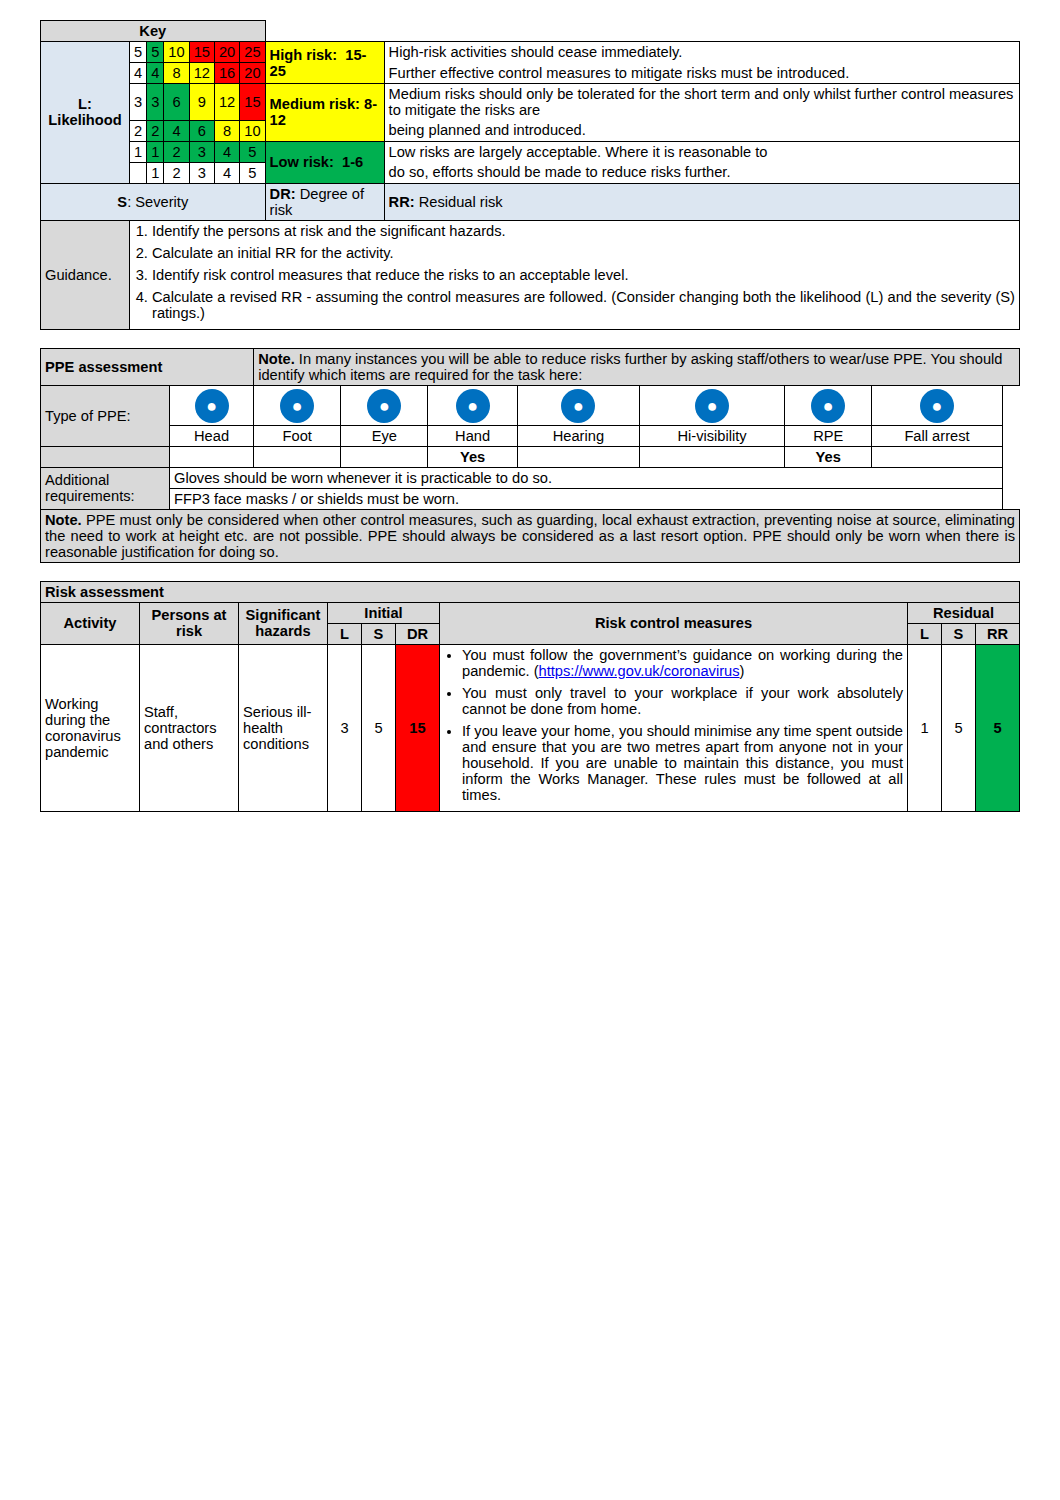| Key | |
| L: Likelihood | 5 | 5 | 10 | 15 | 20 | 25 | High risk: 15-25 | High-risk activities should cease immediately. |
| 4 | 4 | 8 | 12 | 16 | 20 | Further effective control measures to mitigate risks must be introduced. |
| 3 | 3 | 6 | 9 | 12 | 15 | Medium risk: 8-12 | Medium risks should only be tolerated for the short term and only whilst further control measures to mitigate the risks are |
| 2 | 2 | 4 | 6 | 8 | 10 | being planned and introduced. |
| 1 | 1 | 2 | 3 | 4 | 5 | Low risk: 1-6 | Low risks are largely acceptable. Where it is reasonable to |
| | 1 | 2 | 3 | 4 | 5 | do so, efforts should be made to reduce risks further. |
| S : Severity | DR: Degree of risk | RR: Residual risk |
| Guidance. | Identify the persons at risk and the significant hazards. Calculate an initial RR for the activity. Identify risk control measures that reduce the risks to an acceptable level. Calculate a revised RR - assuming the control measures are followed. (Consider changing both the likelihood (L) and the severity (S) ratings.) |
| PPE assessment | Note. In many instances you will be able to reduce risks further by asking staff/others to wear/use PPE. You should identify which items are required for the task here: |
| Type of PPE: | ● | ● | ● | ● | ● | ● | ● | ● | |
| Head | Foot | Eye | Hand | Hearing | Hi-visibility | RPE | Fall arrest | |
| | | | | Yes | | | Yes | | |
| Additional requirements: | Gloves should be worn whenever it is practicable to do so. | |
| FFP3 face masks / or shields must be worn. | |
| Note. PPE must only be considered when other control measures, such as guarding, local exhaust extraction, preventing noise at source, eliminating the need to work at height etc. are not possible. PPE should always be considered as a last resort option. PPE should only be worn when there is reasonable justification for doing so. |
| Risk assessment |
| Activity | Persons at risk | Significant hazards | Initial | Risk control measures | Residual |
| L | S | DR | L | S | RR |
| Working during the coronavirus pandemic | Staff, contractors and others | Serious ill-health conditions | 3 | 5 | 15 | You must follow the government’s guidance on working during the pandemic. ( https://www.gov.uk/coronavirus ) You must only travel to your workplace if your work absolutely cannot be done from home. If you leave your home, you should minimise any time spent outside and ensure that you are two metres apart from anyone not in your household. If you are unable to maintain this distance, you must inform the Works Manager. These rules must be followed at all times. | 1 | 5 | 5 |